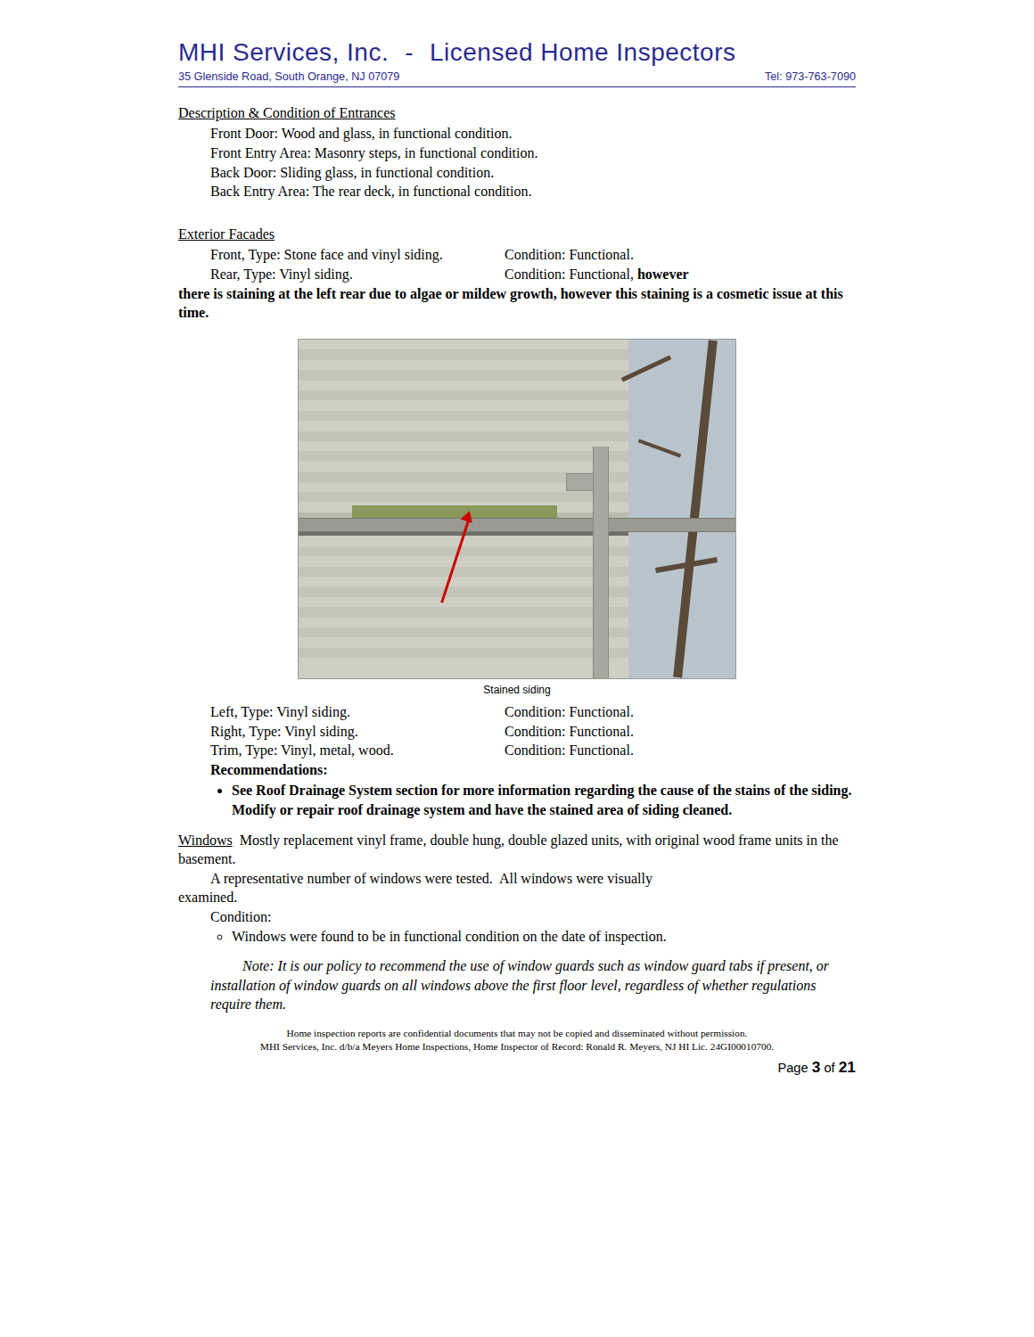MHI Services, Inc.-Licensed Home Inspectors
35 Glenside Road, South Orange, NJ 07079 Tel: 973-763-7090
Description & Condition of Entrances
Front Door: Wood and glass, in functional condition.
Front Entry Area: Masonry steps, in functional condition.
Back Door: Sliding glass, in functional condition.
Back Entry Area: The rear deck, in functional condition.
Exterior Facades
Front, Type: Stone face and vinyl siding. Condition: Functional.
Rear, Type: Vinyl siding. Condition: Functional, however
there is staining at the left rear due to algae or mildew growth, however this staining is a cosmetic issue at this time.
Stained siding
Left, Type: Vinyl siding. Condition: Functional.
Right, Type: Vinyl siding. Condition: Functional.
Trim, Type: Vinyl, metal, wood. Condition: Functional.
Recommendations:
See Roof Drainage System section for more information regarding the cause of the stains of the siding. Modify or repair roof drainage system and have the stained area of siding cleaned.
Windows Mostly replacement vinyl frame, double hung, double glazed units, with original wood frame units in the basement.
A representative number of windows were tested. All windows were visually
examined.
Condition:
Windows were found to be in functional condition on the date of inspection.
Note: It is our policy to recommend the use of window guards such as window guard tabs if present, or installation of window guards on all windows above the first floor level, regardless of whether regulations require them.
Home inspection reports are confidential documents that may not be copied and disseminated without permission. MHI Services, Inc. d/b/a Meyers Home Inspections, Home Inspector of Record: Ronald R. Meyers, NJ HI Lic. 24GI00010700.
Page 3 of 21